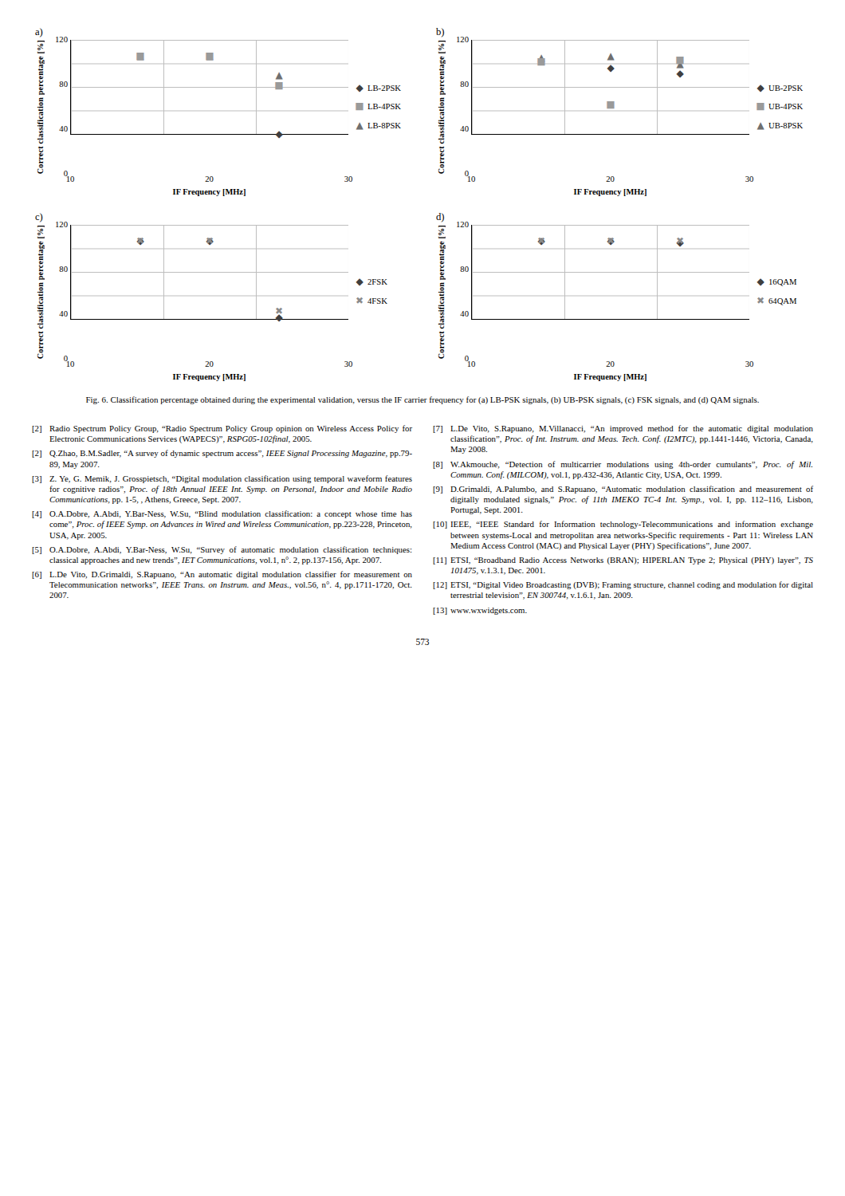a)
Correct classification percentage [%]
120 80 40 0
▲ ▲ ▲ ■ ■ ■ ◆
◆LB-2PSK
■LB-4PSK
▲LB-8PSK
10 20 30
IF Frequency [MHz]
b)
Correct classification percentage [%]
120 80 40 0
▲ ▲ ▲ ■ ■ ■ ◆ ◆
◆UB-2PSK
■UB-4PSK
▲UB-8PSK
10 20 30
IF Frequency [MHz]
c)
Correct classification percentage [%]
120 80 40 0
◆ ◆ ◆ ✖ ✖ ✖
◆2FSK
✖4FSK
10 20 30
IF Frequency [MHz]
d)
Correct classification percentage [%]
120 80 40 0
◆ ◆ ◆ ✖ ✖ ✖
◆16QAM
✖64QAM
10 20 30
IF Frequency [MHz]
Fig. 6. Classification percentage obtained during the experimental validation, versus the IF carrier frequency for (a) LB-PSK signals, (b) UB-PSK signals, (c) FSK signals, and (d) QAM signals.
Radio Spectrum Policy Group, “Radio Spectrum Policy Group opinion on Wireless Access Policy for Electronic Communications Services (WAPECS)”, RSPG05-102final, 2005.
Q.Zhao, B.M.Sadler, “A survey of dynamic spectrum access”, IEEE Signal Processing Magazine, pp.79-89, May 2007.
Z. Ye, G. Memik, J. Grosspietsch, “Digital modulation classification using temporal waveform features for cognitive radios”, Proc. of 18th Annual IEEE Int. Symp. on Personal, Indoor and Mobile Radio Communications, pp. 1-5, , Athens, Greece, Sept. 2007.
O.A.Dobre, A.Abdi, Y.Bar-Ness, W.Su, “Blind modulation classification: a concept whose time has come”, Proc. of IEEE Symp. on Advances in Wired and Wireless Communication, pp.223-228, Princeton, USA, Apr. 2005.
O.A.Dobre, A.Abdi, Y.Bar-Ness, W.Su, “Survey of automatic modulation classification techniques: classical approaches and new trends”, IET Communications, vol.1, n°. 2, pp.137-156, Apr. 2007.
L.De Vito, D.Grimaldi, S.Rapuano, “An automatic digital modulation classifier for measurement on Telecommunication networks”, IEEE Trans. on Instrum. and Meas., vol.56, n°. 4, pp.1711-1720, Oct. 2007.
L.De Vito, S.Rapuano, M.Villanacci, “An improved method for the automatic digital modulation classification”, Proc. of Int. Instrum. and Meas. Tech. Conf. (I2MTC), pp.1441-1446, Victoria, Canada, May 2008.
W.Akmouche, “Detection of multicarrier modulations using 4th-order cumulants”, Proc. of Mil. Commun. Conf. (MILCOM), vol.1, pp.432-436, Atlantic City, USA, Oct. 1999.
D.Grimaldi, A.Palumbo, and S.Rapuano, “Automatic modulation classification and measurement of digitally modulated signals,” Proc. of 11th IMEKO TC-4 Int. Symp., vol. I, pp. 112–116, Lisbon, Portugal, Sept. 2001.
IEEE, “IEEE Standard for Information technology-Telecommunications and information exchange between systems-Local and metropolitan area networks-Specific requirements - Part 11: Wireless LAN Medium Access Control (MAC) and Physical Layer (PHY) Specifications”, June 2007.
ETSI, “Broadband Radio Access Networks (BRAN); HIPERLAN Type 2; Physical (PHY) layer”, TS 101475, v.1.3.1, Dec. 2001.
ETSI, “Digital Video Broadcasting (DVB); Framing structure, channel coding and modulation for digital terrestrial television”, EN 300744, v.1.6.1, Jan. 2009.
www.wxwidgets.com.
573